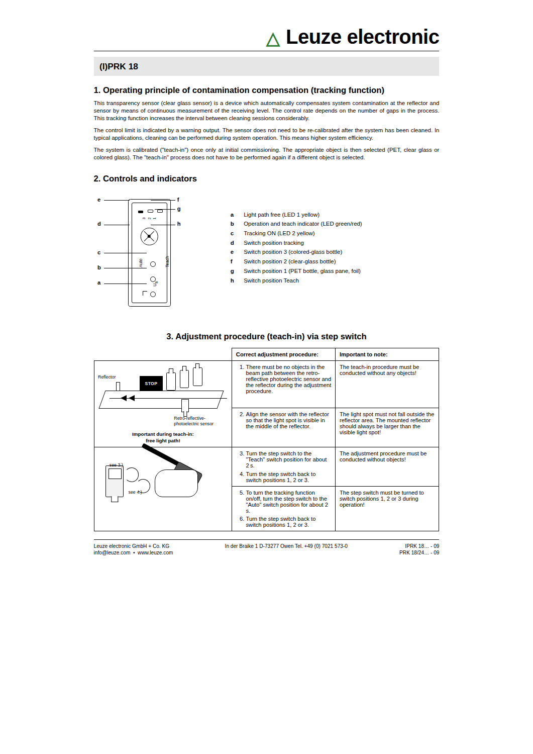△ Leuze electronic
(I)PRK 18
1. Operating principle of contamination compensation (tracking function)
This transparency sensor (clear glass sensor) is a device which automatically compensates system contamination at the reflector and sensor by means of continuous measurement of the receiving level. The control rate depends on the number of gaps in the process. This tracking function increases the interval between cleaning sessions considerably.
The control limit is indicated by a warning output. The sensor does not need to be re-calibrated after the system has been cleaned. In typical applications, cleaning can be performed during system operation. This means higher system efficiency.
The system is calibrated ("teach-in") once only at initial commissioning. The appropriate object is then selected (PET, clear glass or colored glass). The "teach-in" process does not have to be performed again if a different object is selected.
2. Controls and indicators
321
Auto
Teach
UB
e
f
g
d
h
c
b
a
| a | Light path free (LED 1 yellow) |
| b | Operation and teach indicator (LED green/red) |
| c | Tracking ON (LED 2 yellow) |
| d | Switch position tracking |
| e | Switch position 3 (colored-glass bottle) |
| f | Switch position 2 (clear-glass bottle) |
| g | Switch position 1 (PET bottle, glass pane, foil) |
| h | Switch position Teach |
3. Adjustment procedure (teach-in) via step switch
| | Correct adjustment procedure: | Important to note: |
| --- | --- | --- |
| Reflector STOP Retro-reflective- photoelectric sensor Important during teach-in: free light path! | There must be no objects in the beam path between the retro-reflective photoelectric sensor and the reflector during the adjustment procedure. | The teach-in procedure must be conducted without any objects! |
| Align the sensor with the reflector so that the light spot is visible in the middle of the reflector. | The light spot must not fall outside the reflector area. The mounted reflector should always be larger than the visible light spot! |
| see 3.) see 4.) | Turn the step switch to the "Teach" switch position for about 2 s. Turn the step switch back to switch positions 1, 2 or 3. | The adjustment procedure must be conducted without objects! |
| To turn the tracking function on/off, turn the step switch to the "Auto" switch position for about 2 s. Turn the step switch back to switch positions 1, 2 or 3. | The step switch must be turned to switch positions 1, 2 or 3 during operation! |
Leuze electronic GmbH + Co. KG
info@leuze.com • www.leuze.com
In der Braike 1 D-73277 Owen Tel. +49 (0) 7021 573-0
IPRK 18… - 09
PRK 18/24… - 09